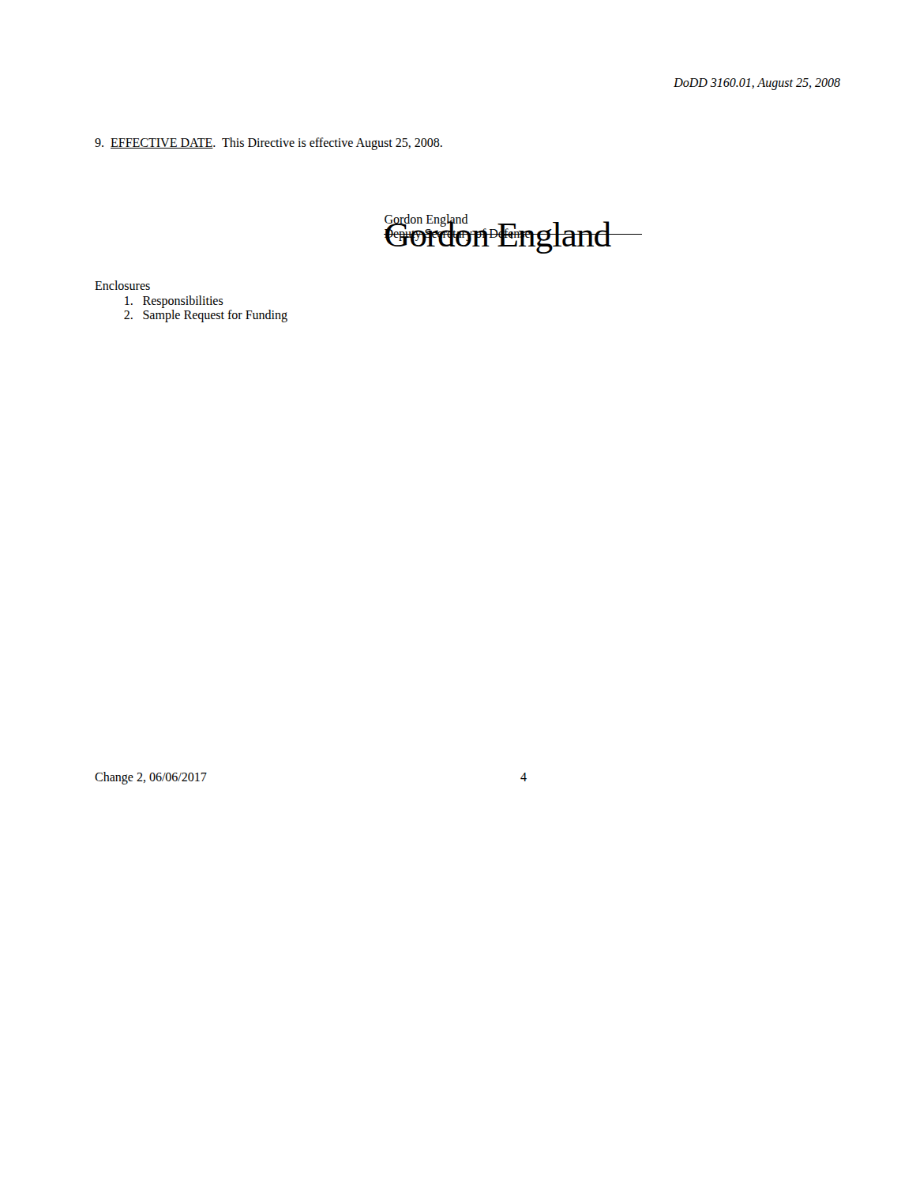DoDD 3160.01, August 25, 2008
9. Effective Date. This Directive is effective August 25, 2008.
Gordon England
Gordon England
Deputy Secretary of Defense
Enclosures
Responsibilities
Sample Request for Funding
Change 2, 06/06/2017
4